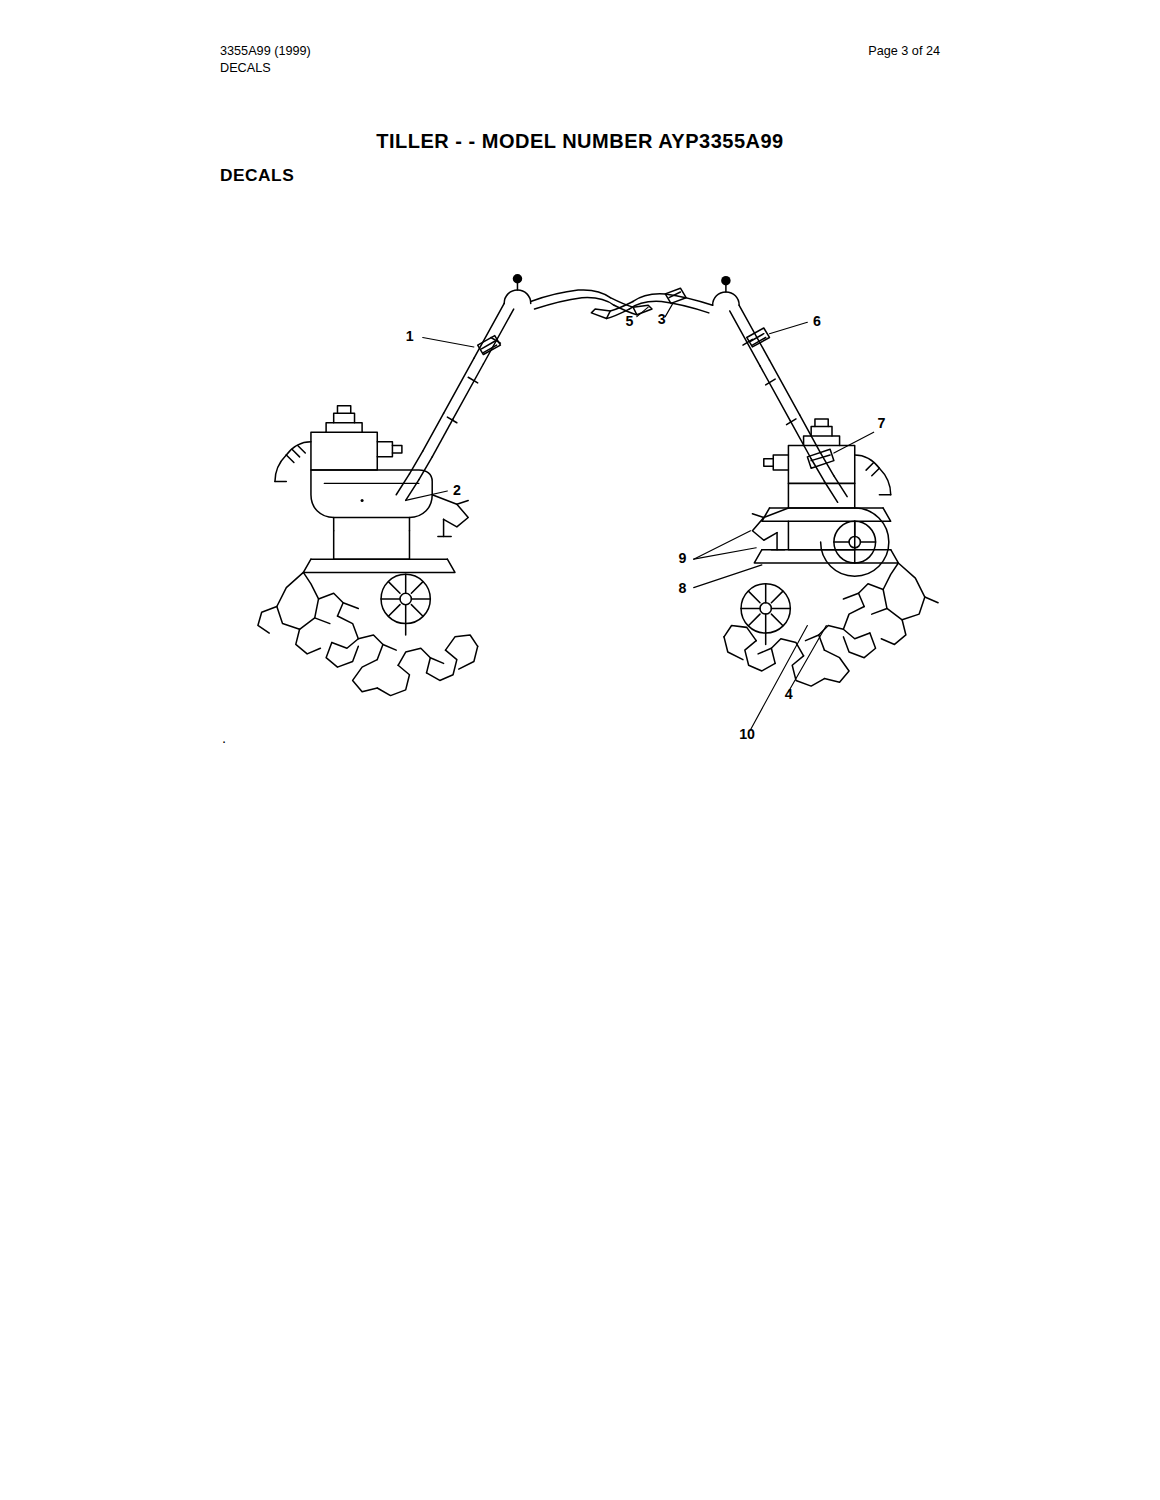3355A99 (1999)
DECALS
Page 3 of 24
TILLER - - MODEL NUMBER AYP3355A99
DECALS
1 2 3 4 5 6 7 8 9 10
.